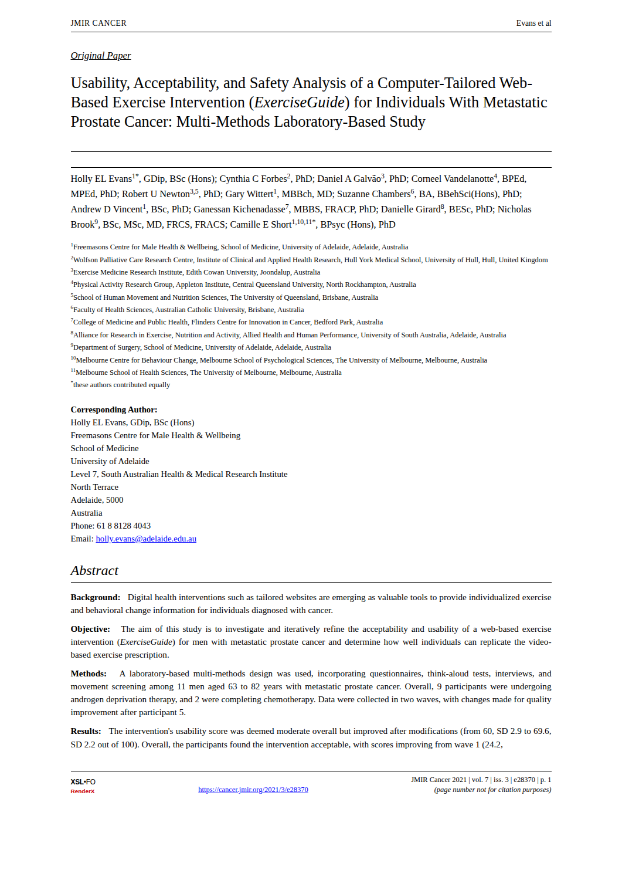JMIR CANCER Evans et al
Original Paper
Usability, Acceptability, and Safety Analysis of a Computer-Tailored Web-Based Exercise Intervention (ExerciseGuide) for Individuals With Metastatic Prostate Cancer: Multi-Methods Laboratory-Based Study
Holly EL Evans1*, GDip, BSc (Hons); Cynthia C Forbes2, PhD; Daniel A Galvão3, PhD; Corneel Vandelanotte4, BPEd, MPEd, PhD; Robert U Newton3,5, PhD; Gary Wittert1, MBBch, MD; Suzanne Chambers6, BA, BBehSci(Hons), PhD; Andrew D Vincent1, BSc, PhD; Ganessan Kichenadasse7, MBBS, FRACP, PhD; Danielle Girard8, BESc, PhD; Nicholas Brook9, BSc, MSc, MD, FRCS, FRACS; Camille E Short1,10,11*, BPsyc (Hons), PhD
1Freemasons Centre for Male Health & Wellbeing, School of Medicine, University of Adelaide, Adelaide, Australia
2Wolfson Palliative Care Research Centre, Institute of Clinical and Applied Health Research, Hull York Medical School, University of Hull, Hull, United Kingdom
3Exercise Medicine Research Institute, Edith Cowan University, Joondalup, Australia
4Physical Activity Research Group, Appleton Institute, Central Queensland University, North Rockhampton, Australia
5School of Human Movement and Nutrition Sciences, The University of Queensland, Brisbane, Australia
6Faculty of Health Sciences, Australian Catholic University, Brisbane, Australia
7College of Medicine and Public Health, Flinders Centre for Innovation in Cancer, Bedford Park, Australia
8Alliance for Research in Exercise, Nutrition and Activity, Allied Health and Human Performance, University of South Australia, Adelaide, Australia
9Department of Surgery, School of Medicine, University of Adelaide, Adelaide, Australia
10Melbourne Centre for Behaviour Change, Melbourne School of Psychological Sciences, The University of Melbourne, Melbourne, Australia
11Melbourne School of Health Sciences, The University of Melbourne, Melbourne, Australia
*these authors contributed equally
Corresponding Author:
Holly EL Evans, GDip, BSc (Hons)
Freemasons Centre for Male Health & Wellbeing
School of Medicine
University of Adelaide
Level 7, South Australian Health & Medical Research Institute
North Terrace
Adelaide, 5000
Australia
Phone: 61 8 8128 4043
Email: holly.evans@adelaide.edu.au
Abstract
Background: Digital health interventions such as tailored websites are emerging as valuable tools to provide individualized exercise and behavioral change information for individuals diagnosed with cancer.
Objective: The aim of this study is to investigate and iteratively refine the acceptability and usability of a web-based exercise intervention (ExerciseGuide) for men with metastatic prostate cancer and determine how well individuals can replicate the video-based exercise prescription.
Methods: A laboratory-based multi-methods design was used, incorporating questionnaires, think-aloud tests, interviews, and movement screening among 11 men aged 63 to 82 years with metastatic prostate cancer. Overall, 9 participants were undergoing androgen deprivation therapy, and 2 were completing chemotherapy. Data were collected in two waves, with changes made for quality improvement after participant 5.
Results: The intervention's usability score was deemed moderate overall but improved after modifications (from 60, SD 2.9 to 69.6, SD 2.2 out of 100). Overall, the participants found the intervention acceptable, with scores improving from wave 1 (24.2,
XSL•FO
RenderX
https://cancer.jmir.org/2021/3/e28370
JMIR Cancer 2021 | vol. 7 | iss. 3 | e28370 | p. 1
(page number not for citation purposes)